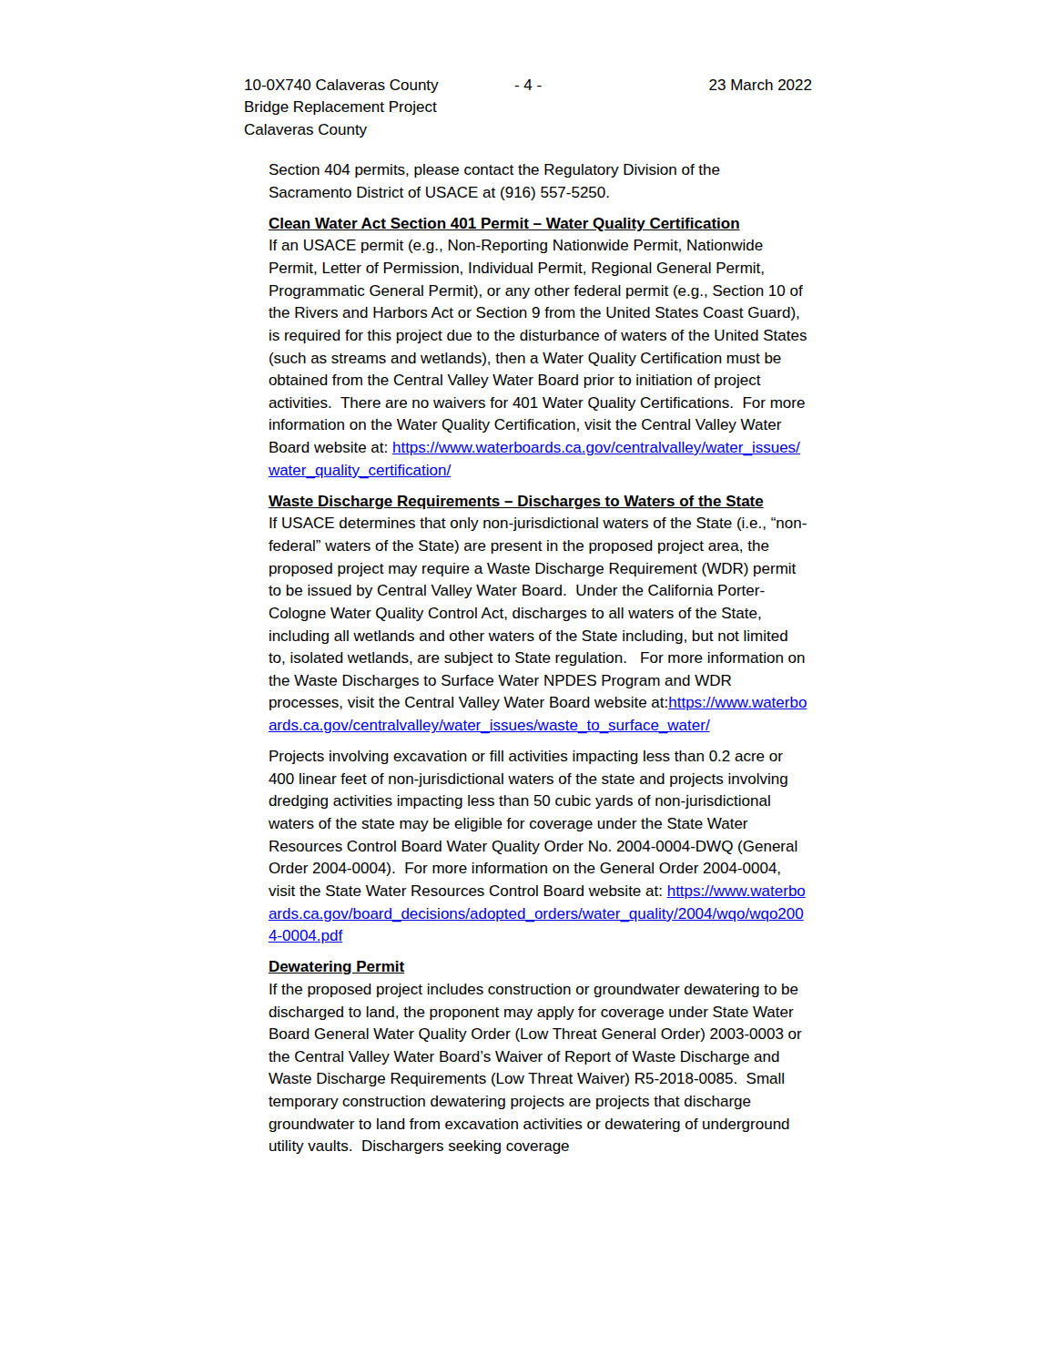10-0X740 Calaveras County
Bridge Replacement Project
Calaveras County
- 4 -
23 March 2022
Section 404 permits, please contact the Regulatory Division of the Sacramento District of USACE at (916) 557-5250.
Clean Water Act Section 401 Permit – Water Quality Certification
If an USACE permit (e.g., Non-Reporting Nationwide Permit, Nationwide Permit, Letter of Permission, Individual Permit, Regional General Permit, Programmatic General Permit), or any other federal permit (e.g., Section 10 of the Rivers and Harbors Act or Section 9 from the United States Coast Guard), is required for this project due to the disturbance of waters of the United States (such as streams and wetlands), then a Water Quality Certification must be obtained from the Central Valley Water Board prior to initiation of project activities. There are no waivers for 401 Water Quality Certifications. For more information on the Water Quality Certification, visit the Central Valley Water Board website at: https://www.waterboards.ca.gov/centralvalley/water_issues/water_quality_certification/
Waste Discharge Requirements – Discharges to Waters of the State
If USACE determines that only non-jurisdictional waters of the State (i.e., “non-federal” waters of the State) are present in the proposed project area, the proposed project may require a Waste Discharge Requirement (WDR) permit to be issued by Central Valley Water Board. Under the California Porter-Cologne Water Quality Control Act, discharges to all waters of the State, including all wetlands and other waters of the State including, but not limited to, isolated wetlands, are subject to State regulation. For more information on the Waste Discharges to Surface Water NPDES Program and WDR processes, visit the Central Valley Water Board website at:https://www.waterboards.ca.gov/centralvalley/water_issues/waste_to_surface_water/
Projects involving excavation or fill activities impacting less than 0.2 acre or 400 linear feet of non-jurisdictional waters of the state and projects involving dredging activities impacting less than 50 cubic yards of non-jurisdictional waters of the state may be eligible for coverage under the State Water Resources Control Board Water Quality Order No. 2004-0004-DWQ (General Order 2004-0004). For more information on the General Order 2004-0004, visit the State Water Resources Control Board website at: https://www.waterboards.ca.gov/board_decisions/adopted_orders/water_quality/2004/wqo/wqo2004-0004.pdf
Dewatering Permit
If the proposed project includes construction or groundwater dewatering to be discharged to land, the proponent may apply for coverage under State Water Board General Water Quality Order (Low Threat General Order) 2003-0003 or the Central Valley Water Board’s Waiver of Report of Waste Discharge and Waste Discharge Requirements (Low Threat Waiver) R5-2018-0085. Small temporary construction dewatering projects are projects that discharge groundwater to land from excavation activities or dewatering of underground utility vaults. Dischargers seeking coverage